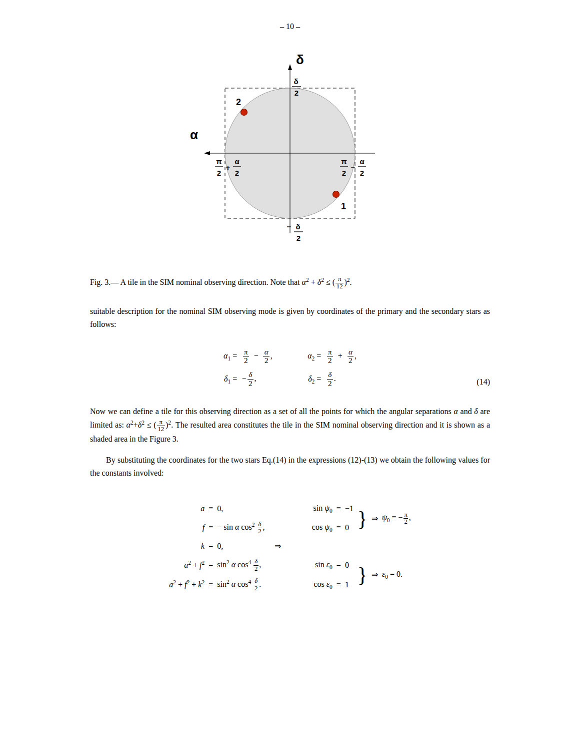– 10 –
δ α δ 2 − δ 2 π 2 + α 2 π 2 − α 2 2 1
Fig. 3.— A tile in the SIM nominal observing direction. Note that α2 + δ2 ≤ (π 12)2.
suitable description for the nominal SIM observing mode is given by coordinates of the primary and the secondary stars as follows:
| α 1 = | π 2 − α 2 , | | α 2 = | π 2 + α 2 , |
| δ 1 = | − δ 2 , | | δ 2 = | δ 2 . |
(14)
Now we can define a tile for this observing direction as a set of all the points for which the angular separations α and δ are limited as: α2+δ2 ≤ (π 12)2. The resulted area constitutes the tile in the SIM nominal observing direction and it is shown as a shaded area in the Figure 3.
By substituting the coordinates for the two stars Eq.(14) in the expressions (12)-(13) we obtain the following values for the constants involved:
| a | = | 0, | | | sin ψ 0 | = | −1 | } | ⇒ | ψ 0 = − π 2 , |
| f | = | − sin α cos 2 δ 2 , | | | cos ψ 0 | = | 0 |
| k | = | 0, | ⇒ | | | | | | | |
| a 2 + f 2 | = | sin 2 α cos 4 δ 2 , | | | sin ε 0 | = | 0 | } | ⇒ | ε 0 = 0. |
| a 2 + f 2 + k 2 | = | sin 2 α cos 4 δ 2 . | | | cos ε 0 | = | 1 |